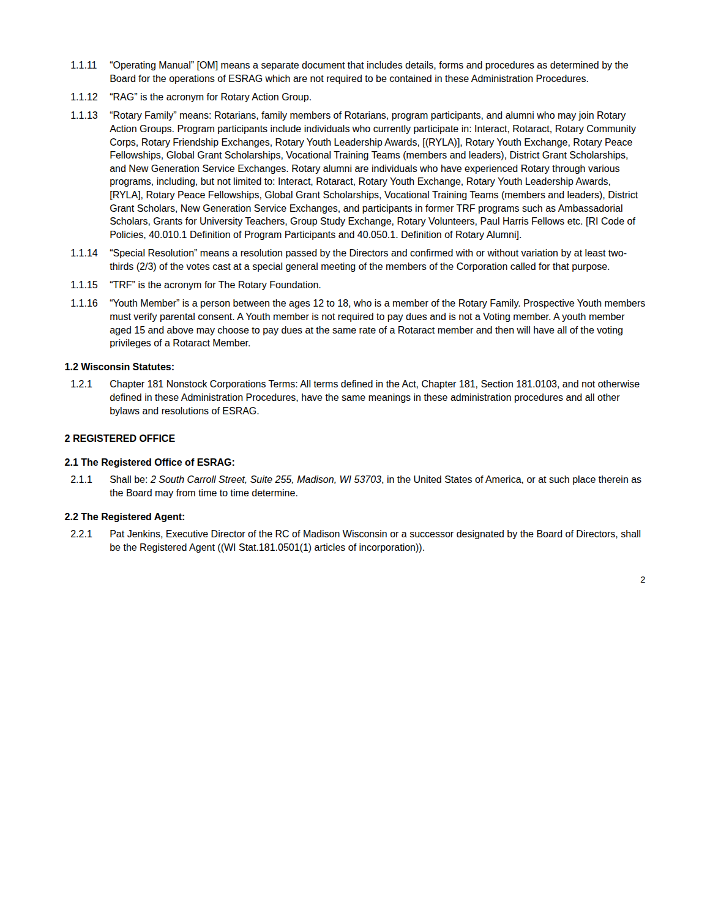1.1.11
“Operating Manual” [OM] means a separate document that includes details, forms and procedures as determined by the Board for the operations of ESRAG which are not required to be contained in these Administration Procedures.
1.1.12
“RAG” is the acronym for Rotary Action Group.
1.1.13
“Rotary Family” means: Rotarians, family members of Rotarians, program participants, and alumni who may join Rotary Action Groups. Program participants include individuals who currently participate in: Interact, Rotaract, Rotary Community Corps, Rotary Friendship Exchanges, Rotary Youth Leadership Awards, [(RYLA)], Rotary Youth Exchange, Rotary Peace Fellowships, Global Grant Scholarships, Vocational Training Teams (members and leaders), District Grant Scholarships, and New Generation Service Exchanges. Rotary alumni are individuals who have experienced Rotary through various programs, including, but not limited to: Interact, Rotaract, Rotary Youth Exchange, Rotary Youth Leadership Awards, [RYLA], Rotary Peace Fellowships, Global Grant Scholarships, Vocational Training Teams (members and leaders), District Grant Scholars, New Generation Service Exchanges, and participants in former TRF programs such as Ambassadorial Scholars, Grants for University Teachers, Group Study Exchange, Rotary Volunteers, Paul Harris Fellows etc. [RI Code of Policies, 40.010.1 Definition of Program Participants and 40.050.1. Definition of Rotary Alumni].
1.1.14
“Special Resolution” means a resolution passed by the Directors and confirmed with or without variation by at least two-thirds (2/3) of the votes cast at a special general meeting of the members of the Corporation called for that purpose.
1.1.15
“TRF” is the acronym for The Rotary Foundation.
1.1.16
“Youth Member” is a person between the ages 12 to 18, who is a member of the Rotary Family. Prospective Youth members must verify parental consent. A Youth member is not required to pay dues and is not a Voting member. A youth member aged 15 and above may choose to pay dues at the same rate of a Rotaract member and then will have all of the voting privileges of a Rotaract Member.
1.2 Wisconsin Statutes:
1.2.1
Chapter 181 Nonstock Corporations Terms: All terms defined in the Act, Chapter 181, Section 181.0103, and not otherwise defined in these Administration Procedures, have the same meanings in these administration procedures and all other bylaws and resolutions of ESRAG.
2 REGISTERED OFFICE
2.1 The Registered Office of ESRAG:
2.1.1
Shall be: 2 South Carroll Street, Suite 255, Madison, WI 53703, in the United States of America, or at such place therein as the Board may from time to time determine.
2.2 The Registered Agent:
2.2.1
Pat Jenkins, Executive Director of the RC of Madison Wisconsin or a successor designated by the Board of Directors, shall be the Registered Agent ((WI Stat.181.0501(1) articles of incorporation)).
2